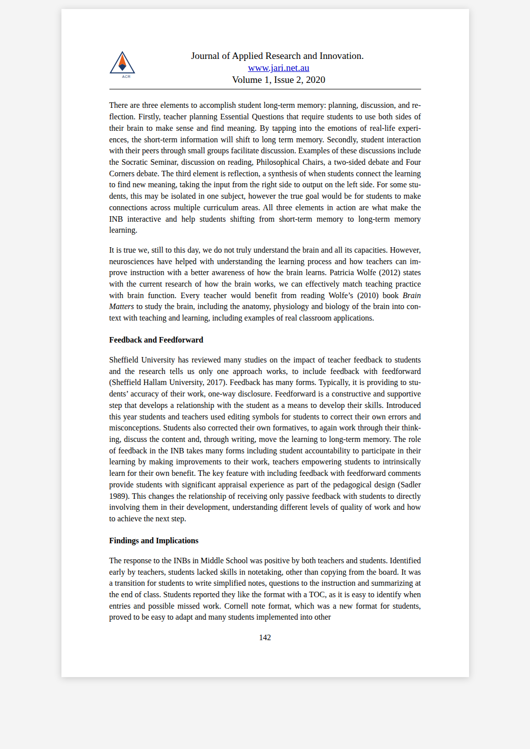ACR
Journal of Applied Research and Innovation. www.jari.net.au Volume 1, Issue 2, 2020
There are three elements to accomplish student long-term memory: planning, discussion, and reflection. Firstly, teacher planning Essential Questions that require students to use both sides of their brain to make sense and find meaning. By tapping into the emotions of real-life experiences, the short-term information will shift to long term memory. Secondly, student interaction with their peers through small groups facilitate discussion. Examples of these discussions include the Socratic Seminar, discussion on reading, Philosophical Chairs, a two-sided debate and Four Corners debate. The third element is reflection, a synthesis of when students connect the learning to find new meaning, taking the input from the right side to output on the left side. For some students, this may be isolated in one subject, however the true goal would be for students to make connections across multiple curriculum areas. All three elements in action are what make the INB interactive and help students shifting from short-term memory to long-term memory learning.
It is true we, still to this day, we do not truly understand the brain and all its capacities. However, neurosciences have helped with understanding the learning process and how teachers can improve instruction with a better awareness of how the brain learns. Patricia Wolfe (2012) states with the current research of how the brain works, we can effectively match teaching practice with brain function. Every teacher would benefit from reading Wolfe’s (2010) book Brain Matters to study the brain, including the anatomy, physiology and biology of the brain into context with teaching and learning, including examples of real classroom applications.
Feedback and Feedforward
Sheffield University has reviewed many studies on the impact of teacher feedback to students and the research tells us only one approach works, to include feedback with feedforward (Sheffield Hallam University, 2017). Feedback has many forms. Typically, it is providing to students’ accuracy of their work, one-way disclosure. Feedforward is a constructive and supportive step that develops a relationship with the student as a means to develop their skills. Introduced this year students and teachers used editing symbols for students to correct their own errors and misconceptions. Students also corrected their own formatives, to again work through their thinking, discuss the content and, through writing, move the learning to long-term memory. The role of feedback in the INB takes many forms including student accountability to participate in their learning by making improvements to their work, teachers empowering students to intrinsically learn for their own benefit. The key feature with including feedback with feedforward comments provide students with significant appraisal experience as part of the pedagogical design (Sadler 1989). This changes the relationship of receiving only passive feedback with students to directly involving them in their development, understanding different levels of quality of work and how to achieve the next step.
Findings and Implications
The response to the INBs in Middle School was positive by both teachers and students. Identified early by teachers, students lacked skills in notetaking, other than copying from the board. It was a transition for students to write simplified notes, questions to the instruction and summarizing at the end of class. Students reported they like the format with a TOC, as it is easy to identify when entries and possible missed work. Cornell note format, which was a new format for students, proved to be easy to adapt and many students implemented into other
142